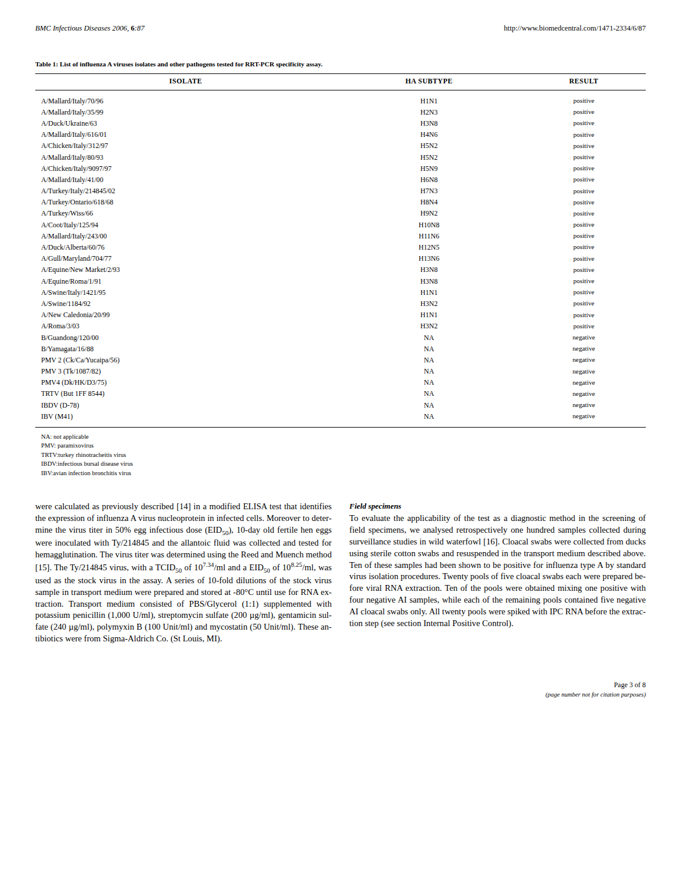BMC Infectious Diseases 2006, 6:87
http://www.biomedcentral.com/1471-2334/6/87
Table 1: List of influenza A viruses isolates and other pathogens tested for RRT-PCR specificity assay.
| ISOLATE | HA SUBTYPE | RESULT |
| --- | --- | --- |
| A/Mallard/Italy/70/96 | H1N1 | positive |
| A/Mallard/Italy/35/99 | H2N3 | positive |
| A/Duck/Ukraine/63 | H3N8 | positive |
| A/Mallard/Italy/616/01 | H4N6 | positive |
| A/Chicken/Italy/312/97 | H5N2 | positive |
| A/Mallard/Italy/80/93 | H5N2 | positive |
| A/Chicken/Italy/9097/97 | H5N9 | positive |
| A/Mallard/Italy/41/00 | H6N8 | positive |
| A/Turkey/Italy/214845/02 | H7N3 | positive |
| A/Turkey/Ontario/618/68 | H8N4 | positive |
| A/Turkey/Wiss/66 | H9N2 | positive |
| A/Coot/Italy/125/94 | H10N8 | positive |
| A/Mallard/Italy/243/00 | H11N6 | positive |
| A/Duck/Alberta/60/76 | H12N5 | positive |
| A/Gull/Maryland/704/77 | H13N6 | positive |
| A/Equine/New Market/2/93 | H3N8 | positive |
| A/Equine/Roma/1/91 | H3N8 | positive |
| A/Swine/Italy/1421/95 | H1N1 | positive |
| A/Swine/1184/92 | H3N2 | positive |
| A/New Caledonia/20/99 | H1N1 | positive |
| A/Roma/3/03 | H3N2 | positive |
| B/Guandong/120/00 | NA | negative |
| B/Yamagata/16/88 | NA | negative |
| PMV 2 (Ck/Ca/Yucaipa/56) | NA | negative |
| PMV 3 (Tk/1087/82) | NA | negative |
| PMV4 (Dk/HK/D3/75) | NA | negative |
| TRTV (But 1FF 8544) | NA | negative |
| IBDV (D-78) | NA | negative |
| IBV (M41) | NA | negative |
NA: not applicable
PMV: paramixovirus
TRTV:turkey rhinotracheitis virus
IBDV:infectious bursal disease virus
IBV:avian infection bronchitis virus
were calculated as previously described [14] in a modified ELISA test that identifies the expression of influenza A virus nucleoprotein in infected cells. Moreover to determine the virus titer in 50% egg infectious dose (EID50), 10-day old fertile hen eggs were inoculated with Ty/214845 and the allantoic fluid was collected and tested for hemagglutination. The virus titer was determined using the Reed and Muench method [15]. The Ty/214845 virus, with a TCID50 of 107.34/ml and a EID50 of 108.25/ml, was used as the stock virus in the assay. A series of 10-fold dilutions of the stock virus sample in transport medium were prepared and stored at -80°C until use for RNA extraction. Transport medium consisted of PBS/Glycerol (1:1) supplemented with potassium penicillin (1,000 U/ml), streptomycin sulfate (200 µg/ml), gentamicin sulfate (240 µg/ml), polymyxin B (100 Unit/ml) and mycostatin (50 Unit/ml). These antibiotics were from Sigma-Aldrich Co. (St Louis, MI).
Field specimens
To evaluate the applicability of the test as a diagnostic method in the screening of field specimens, we analysed retrospectively one hundred samples collected during surveillance studies in wild waterfowl [16]. Cloacal swabs were collected from ducks using sterile cotton swabs and resuspended in the transport medium described above. Ten of these samples had been shown to be positive for influenza type A by standard virus isolation procedures. Twenty pools of five cloacal swabs each were prepared before viral RNA extraction. Ten of the pools were obtained mixing one positive with four negative AI samples, while each of the remaining pools contained five negative AI cloacal swabs only. All twenty pools were spiked with IPC RNA before the extraction step (see section Internal Positive Control).
Page 3 of 8
(page number not for citation purposes)